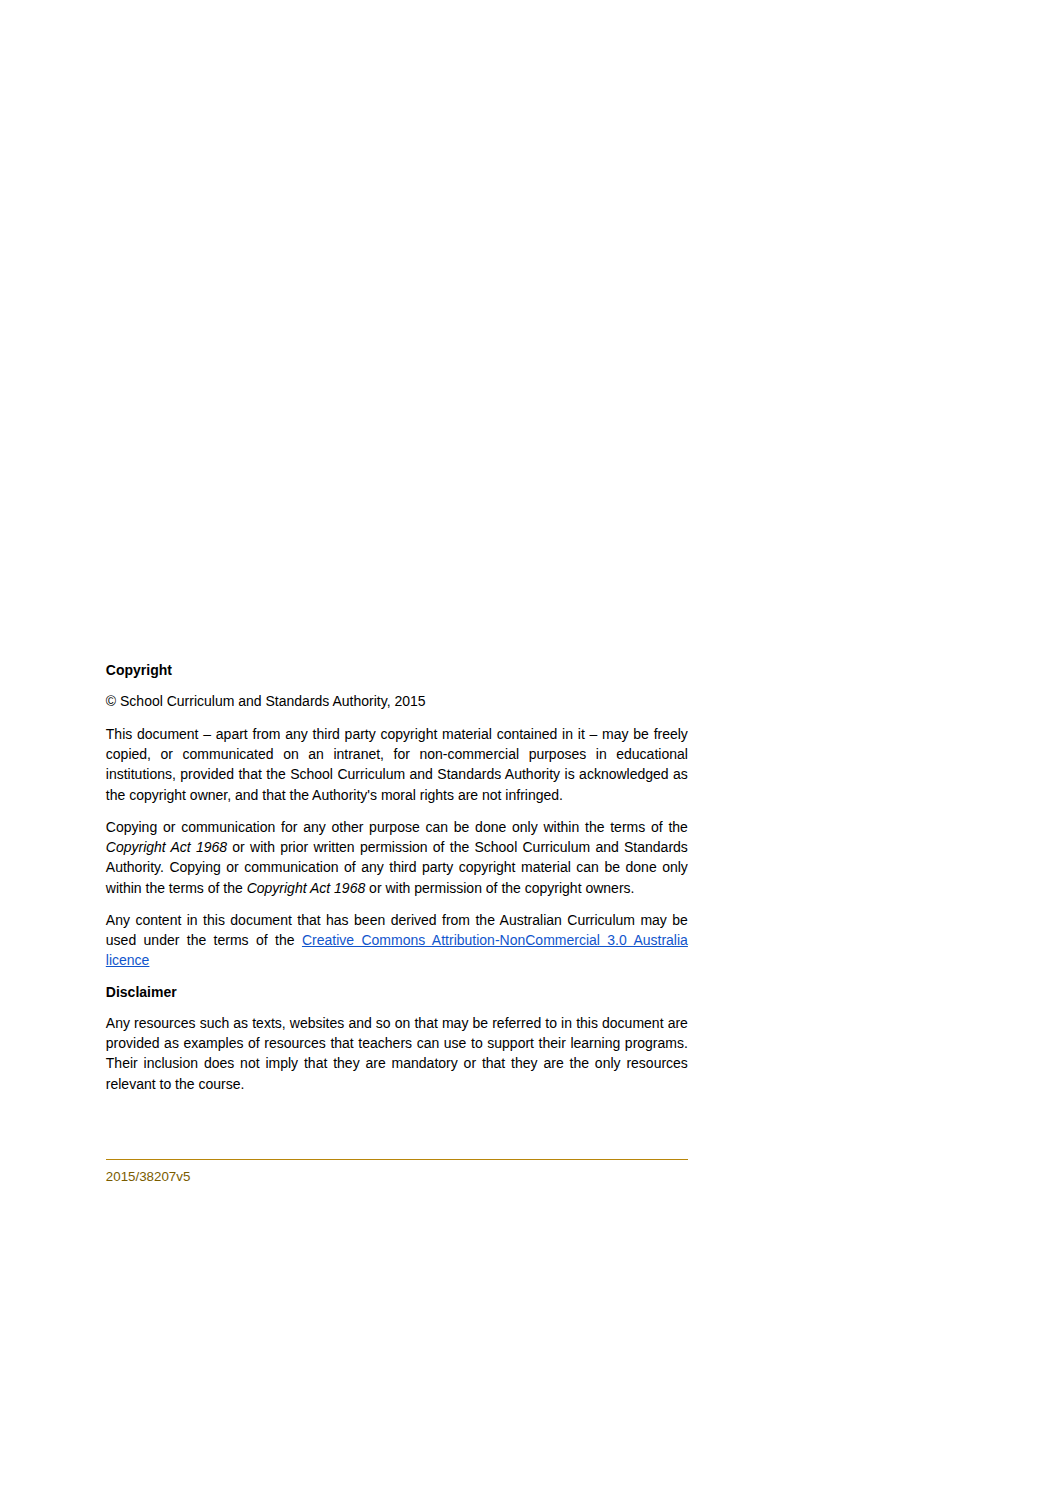Copyright
© School Curriculum and Standards Authority, 2015
This document – apart from any third party copyright material contained in it – may be freely copied, or communicated on an intranet, for non-commercial purposes in educational institutions, provided that the School Curriculum and Standards Authority is acknowledged as the copyright owner, and that the Authority's moral rights are not infringed.
Copying or communication for any other purpose can be done only within the terms of the Copyright Act 1968 or with prior written permission of the School Curriculum and Standards Authority. Copying or communication of any third party copyright material can be done only within the terms of the Copyright Act 1968 or with permission of the copyright owners.
Any content in this document that has been derived from the Australian Curriculum may be used under the terms of the Creative Commons Attribution-NonCommercial 3.0 Australia licence
Disclaimer
Any resources such as texts, websites and so on that may be referred to in this document are provided as examples of resources that teachers can use to support their learning programs. Their inclusion does not imply that they are mandatory or that they are the only resources relevant to the course.
2015/38207v5